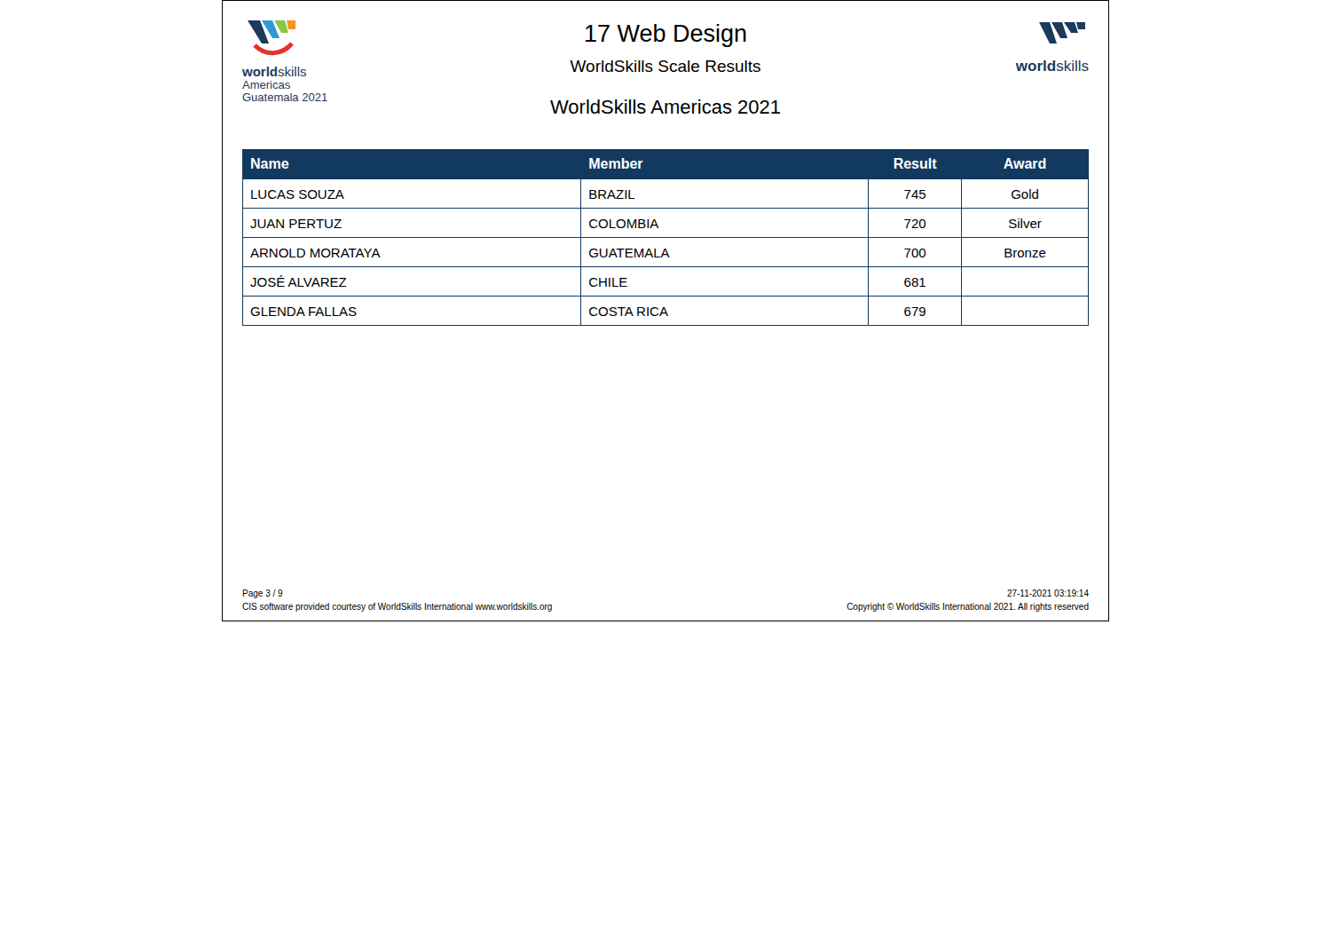worldskills
Americas
Guatemala 2021
17 Web Design
WorldSkills Scale Results
WorldSkills Americas 2021
worldskills
| Name | Member | Result | Award |
| --- | --- | --- | --- |
| LUCAS SOUZA | BRAZIL | 745 | Gold |
| JUAN PERTUZ | COLOMBIA | 720 | Silver |
| ARNOLD MORATAYA | GUATEMALA | 700 | Bronze |
| JOSÉ ALVAREZ | CHILE | 681 | |
| GLENDA FALLAS | COSTA RICA | 679 | |
Page 3 / 9
27-11-2021 03:19:14
CIS software provided courtesy of WorldSkills International www.worldskills.org
Copyright © WorldSkills International 2021. All rights reserved